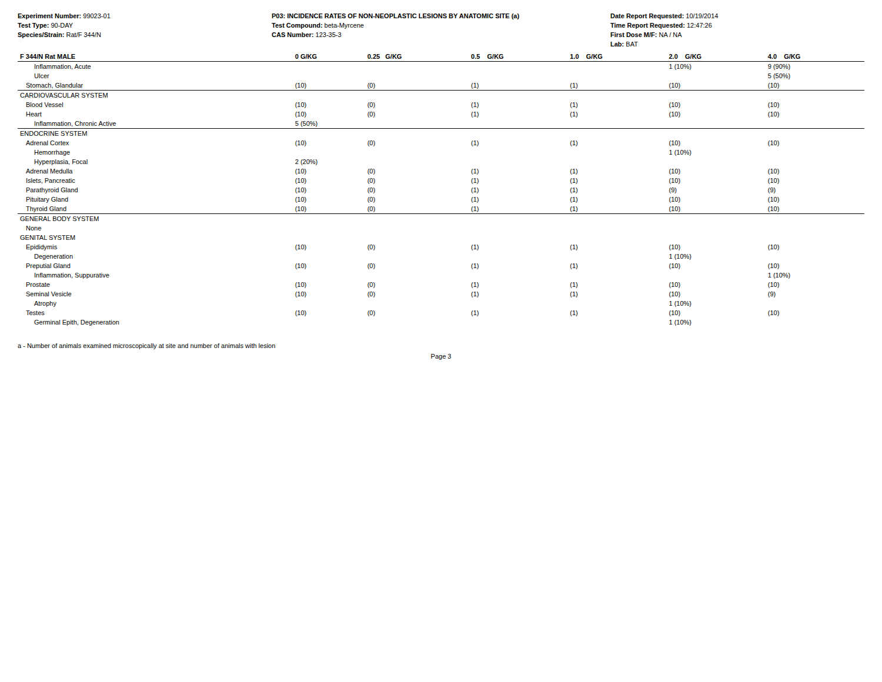| Experiment Number: 99023-01 Test Type: 90-DAY Species/Strain: Rat/F 344/N | P03: INCIDENCE RATES OF NON-NEOPLASTIC LESIONS BY ANATOMIC SITE (a) Test Compound: beta-Myrcene CAS Number: 123-35-3 | Date Report Requested: 10/19/2014 Time Report Requested: 12:47:26 First Dose M/F: NA / NA Lab: BAT |
| F 344/N Rat MALE | 0 G/KG | 0.25 G/KG | 0.5 G/KG | 1.0 G/KG | 2.0 G/KG | 4.0 G/KG |
| --- | --- | --- | --- | --- | --- | --- |
| Inflammation, Acute | | | | | 1 (10%) | 9 (90%) |
| Ulcer | | | | | | 5 (50%) |
| Stomach, Glandular | (10) | (0) | (1) | (1) | (10) | (10) |
| CARDIOVASCULAR SYSTEM | | | | | | |
| Blood Vessel | (10) | (0) | (1) | (1) | (10) | (10) |
| Heart | (10) | (0) | (1) | (1) | (10) | (10) |
| Inflammation, Chronic Active | 5 (50%) | | | | | |
| ENDOCRINE SYSTEM | | | | | | |
| Adrenal Cortex | (10) | (0) | (1) | (1) | (10) | (10) |
| Hemorrhage | | | | | 1 (10%) | |
| Hyperplasia, Focal | 2 (20%) | | | | | |
| Adrenal Medulla | (10) | (0) | (1) | (1) | (10) | (10) |
| Islets, Pancreatic | (10) | (0) | (1) | (1) | (10) | (10) |
| Parathyroid Gland | (10) | (0) | (1) | (1) | (9) | (9) |
| Pituitary Gland | (10) | (0) | (1) | (1) | (10) | (10) |
| Thyroid Gland | (10) | (0) | (1) | (1) | (10) | (10) |
| GENERAL BODY SYSTEM | | | | | | |
| None | | | | | | |
| GENITAL SYSTEM | | | | | | |
| Epididymis | (10) | (0) | (1) | (1) | (10) | (10) |
| Degeneration | | | | | 1 (10%) | |
| Preputial Gland | (10) | (0) | (1) | (1) | (10) | (10) |
| Inflammation, Suppurative | | | | | | 1 (10%) |
| Prostate | (10) | (0) | (1) | (1) | (10) | (10) |
| Seminal Vesicle | (10) | (0) | (1) | (1) | (10) | (9) |
| Atrophy | | | | | 1 (10%) | |
| Testes | (10) | (0) | (1) | (1) | (10) | (10) |
| Germinal Epith, Degeneration | | | | | 1 (10%) | |
a - Number of animals examined microscopically at site and number of animals with lesion
Page 3